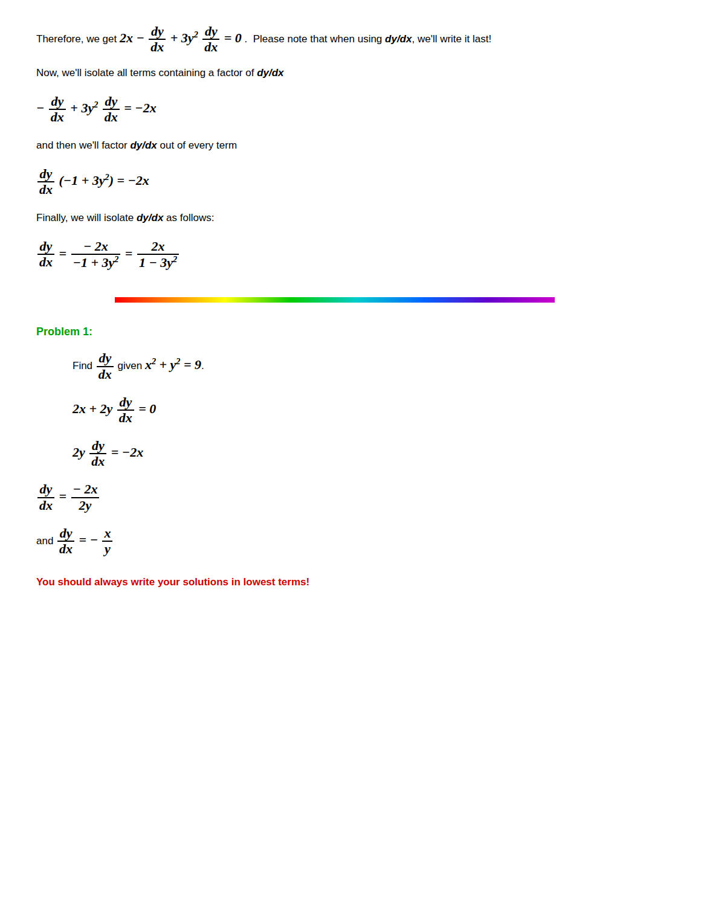Therefore, we get 2x − dy dx + 3y2 dy dx = 0 . Please note that when using dy/dx, we'll write it last!
Now, we'll isolate all terms containing a factor of dy/dx
− dy dx + 3y2 dy dx = −2x
and then we'll factor dy/dx out of every term
dy dx (−1 + 3y2) = −2x
Finally, we will isolate dy/dx as follows:
dy dx = − 2x−1 + 3y2 = 2x 1 − 3y2
Problem 1:
Find dy dx given x2 + y2 = 9.
2x + 2y dy dx = 0
2y dy dx = −2x
dy dx = − 2x 2y
and dy dx = − xy
You should always write your solutions in lowest terms!